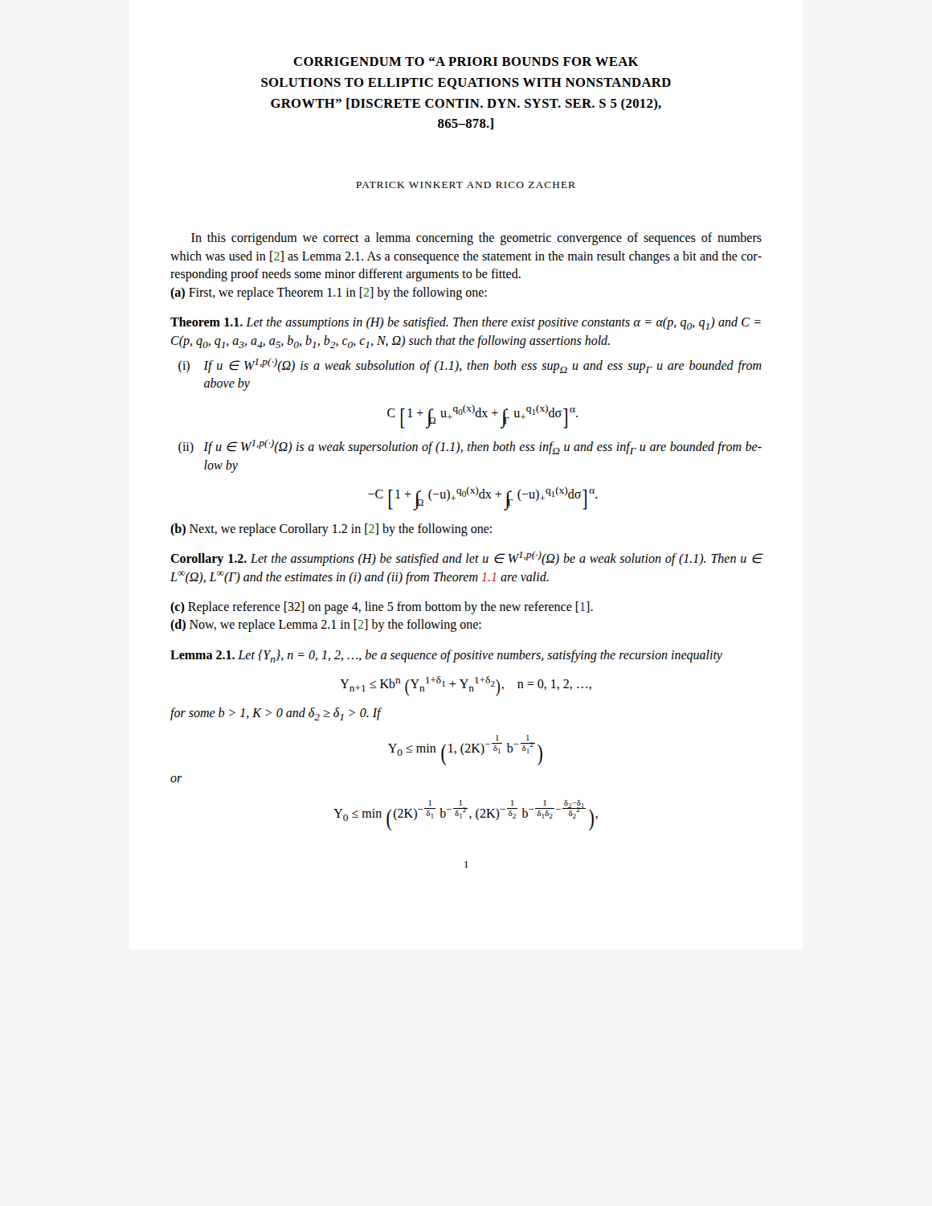Corrigendum to “A priori bounds for weak
solutions to elliptic equations with nonstandard
growth” [Discrete Contin. Dyn. Syst. Ser. S 5 (2012),
865–878.]
Patrick Winkert and Rico Zacher
In this corrigendum we correct a lemma concerning the geometric convergence of sequences of numbers which was used in [2] as Lemma 2.1. As a consequence the statement in the main result changes a bit and the corresponding proof needs some minor different arguments to be fitted.
(a) First, we replace Theorem 1.1 in [2] by the following one:
Theorem 1.1. Let the assumptions in (H) be satisfied. Then there exist positive constants α = α(p, q0, q1) and C = C(p, q0, q1, a3, a4, a5, b0, b1, b2, c0, c1, N, Ω) such that the following assertions hold.
(i) If u ∈ W1,p(·)(Ω) is a weak subsolution of (1.1), then both ess supΩ u and ess supΓ u are bounded from above by C [1 + ∫Ω u+q0(x)dx + ∫Γ u+q1(x)dσ]α.
(ii) If u ∈ W1,p(·)(Ω) is a weak supersolution of (1.1), then both ess infΩ u and ess infΓ u are bounded from below by −C [1 + ∫Ω (−u)+q0(x)dx + ∫Γ (−u)+q1(x)dσ]α.
(b) Next, we replace Corollary 1.2 in [2] by the following one:
Corollary 1.2. Let the assumptions (H) be satisfied and let u ∈ W1,p(·)(Ω) be a weak solution of (1.1). Then u ∈ L∞(Ω), L∞(Γ) and the estimates in (i) and (ii) from Theorem 1.1 are valid.
(c) Replace reference [32] on page 4, line 5 from bottom by the new reference [1].
(d) Now, we replace Lemma 2.1 in [2] by the following one:
Lemma 2.1. Let {Yn}, n = 0, 1, 2, …, be a sequence of positive numbers, satisfying the recursion inequality
Yn+1 ≤ Kbn (Yn1+δ1 + Yn1+δ2), n = 0, 1, 2, …,
for some b > 1, K > 0 and δ2 ≥ δ1 > 0. If
Y0 ≤ min (1, (2K)−1 δ1 b−1 δ12)
or
Y0 ≤ min ((2K)−1 δ1 b−1 δ12, (2K)−1 δ2 b−1 δ1δ2−δ2−δ1 δ22),
1